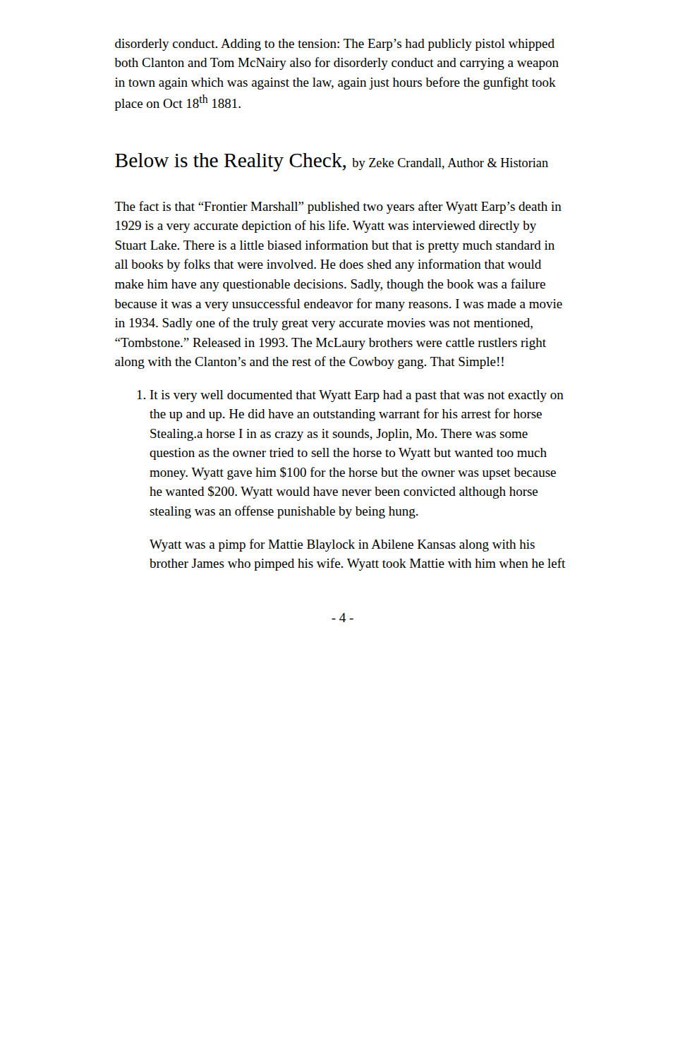disorderly conduct. Adding to the tension: The Earp’s had publicly pistol whipped both Clanton and Tom McNairy also for disorderly conduct and carrying a weapon in town again which was against the law, again just hours before the gunfight took place on Oct 18th 1881.
Below is the Reality Check, by Zeke Crandall, Author & Historian
The fact is that “Frontier Marshall” published two years after Wyatt Earp’s death in 1929 is a very accurate depiction of his life. Wyatt was interviewed directly by Stuart Lake. There is a little biased information but that is pretty much standard in all books by folks that were involved. He does shed any information that would make him have any questionable decisions. Sadly, though the book was a failure because it was a very unsuccessful endeavor for many reasons. I was made a movie in 1934. Sadly one of the truly great very accurate movies was not mentioned, “Tombstone.” Released in 1993. The McLaury brothers were cattle rustlers right along with the Clanton’s and the rest of the Cowboy gang. That Simple!!
It is very well documented that Wyatt Earp had a past that was not exactly on the up and up. He did have an outstanding warrant for his arrest for horse Stealing.a horse I in as crazy as it sounds, Joplin, Mo. There was some question as the owner tried to sell the horse to Wyatt but wanted too much money. Wyatt gave him $100 for the horse but the owner was upset because he wanted $200. Wyatt would have never been convicted although horse stealing was an offense punishable by being hung.
Wyatt was a pimp for Mattie Blaylock in Abilene Kansas along with his brother James who pimped his wife. Wyatt took Mattie with him when he left
- 4 -